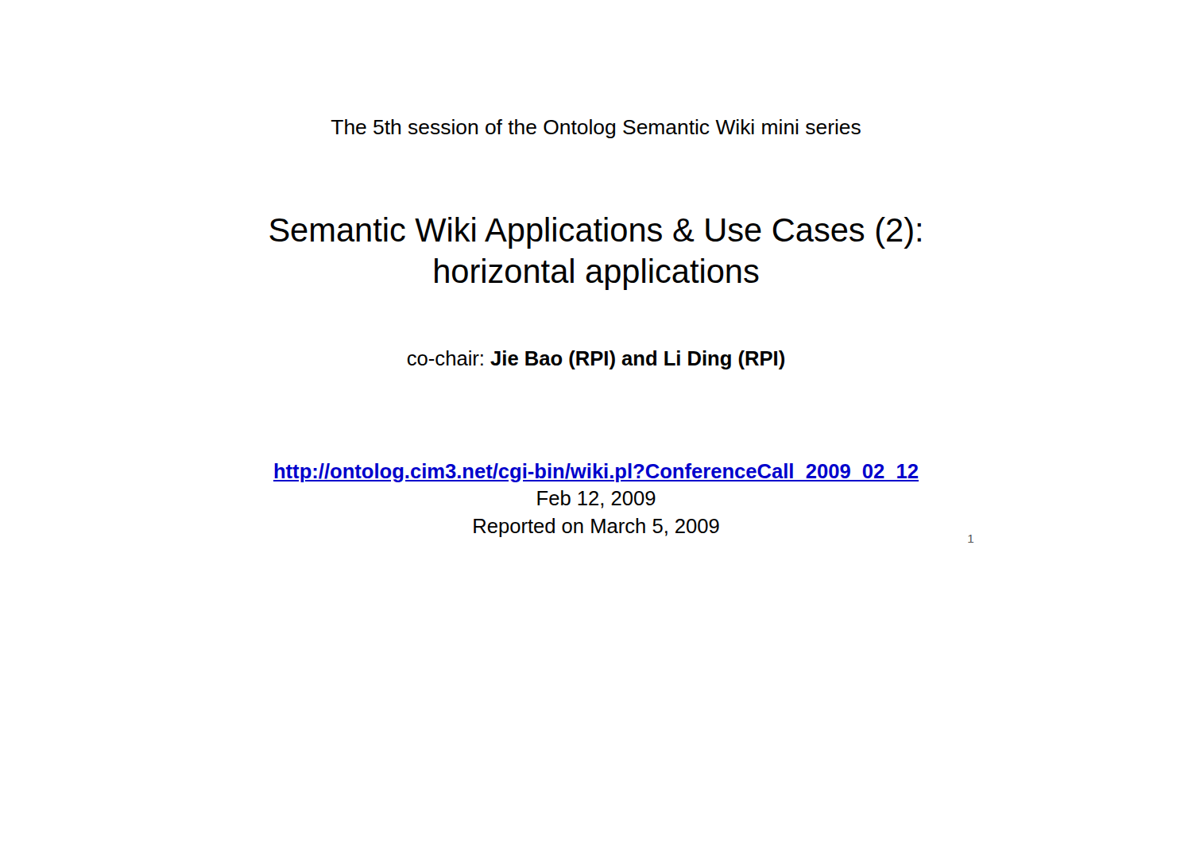The 5th session of the Ontolog Semantic Wiki mini series
Semantic Wiki Applications & Use Cases (2):
horizontal applications
co-chair: Jie Bao (RPI) and Li Ding (RPI)
http://ontolog.cim3.net/cgi-bin/wiki.pl?ConferenceCall_2009_02_12
Feb 12, 2009
Reported on March 5, 2009
1